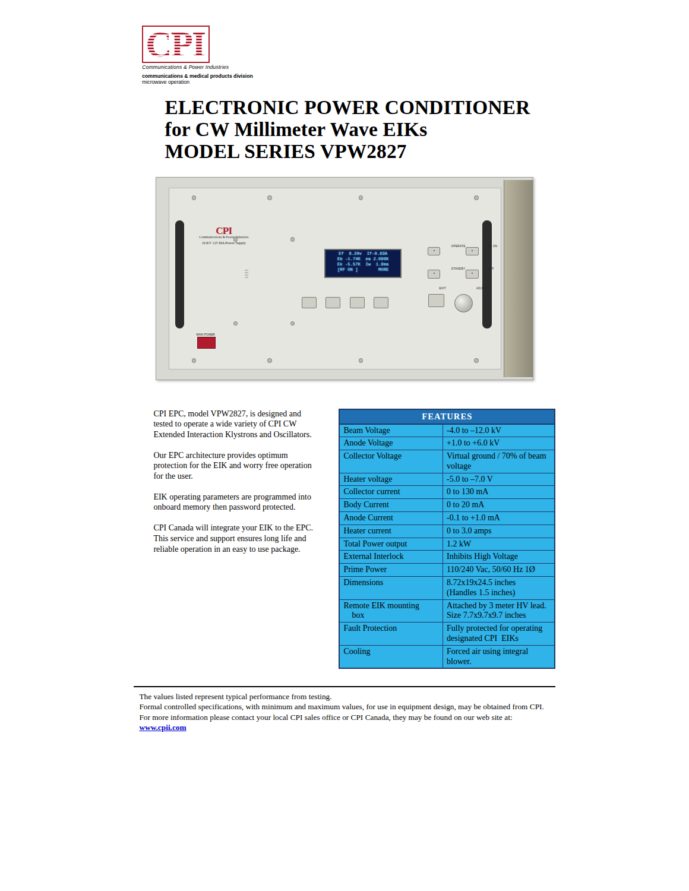CPI
Communications & Power Industries
communications & medical products division
microwave operation
ELECTRONIC POWER CONDITIONER
for CW Millimeter Wave EIKs
MODEL SERIES VPW2827
CPI Communications & Power Industries 10 KV 125 MA Power Supply
Ef 6.20v If-0.83A
Eb -1.74K ea 2.090K
Ek -5.57K Iw 1.9ma
[RF ON ] MORE
OPERATE
RF ON
STANDBY
OFF
EXIT
ADJUST
MAIN POWER
CPI EPC, model VPW2827, is designed and tested to operate a wide variety of CPI CW Extended Interaction Klystrons and Oscillators.
Our EPC architecture provides optimum protection for the EIK and worry free operation for the user.
EIK operating parameters are programmed into onboard memory then password protected.
CPI Canada will integrate your EIK to the EPC. This service and support ensures long life and reliable operation in an easy to use package.
FEATURES
| Beam Voltage | -4.0 to –12.0 kV |
| Anode Voltage | +1.0 to +6.0 kV |
| Collector Voltage | Virtual ground / 70% of beam voltage |
| Heater voltage | -5.0 to –7.0 V |
| Collector current | 0 to 130 mA |
| Body Current | 0 to 20 mA |
| Anode Current | -0.1 to +1.0 mA |
| Heater current | 0 to 3.0 amps |
| Total Power output | 1.2 kW |
| External Interlock | Inhibits High Voltage |
| Prime Power | 110/240 Vac, 50/60 Hz 1Ø |
| Dimensions | 8.72x19x24.5 inches (Handles 1.5 inches) |
| Remote EIK mounting box | Attached by 3 meter HV lead. Size 7.7x9.7x9.7 inches |
| Fault Protection | Fully protected for operating designated CPI EIKs |
| Cooling | Forced air using integral blower. |
The values listed represent typical performance from testing.
Formal controlled specifications, with minimum and maximum values, for use in equipment design, may be obtained from CPI.
For more information please contact your local CPI sales office or CPI Canada, they may be found on our web site at: www.cpii.com